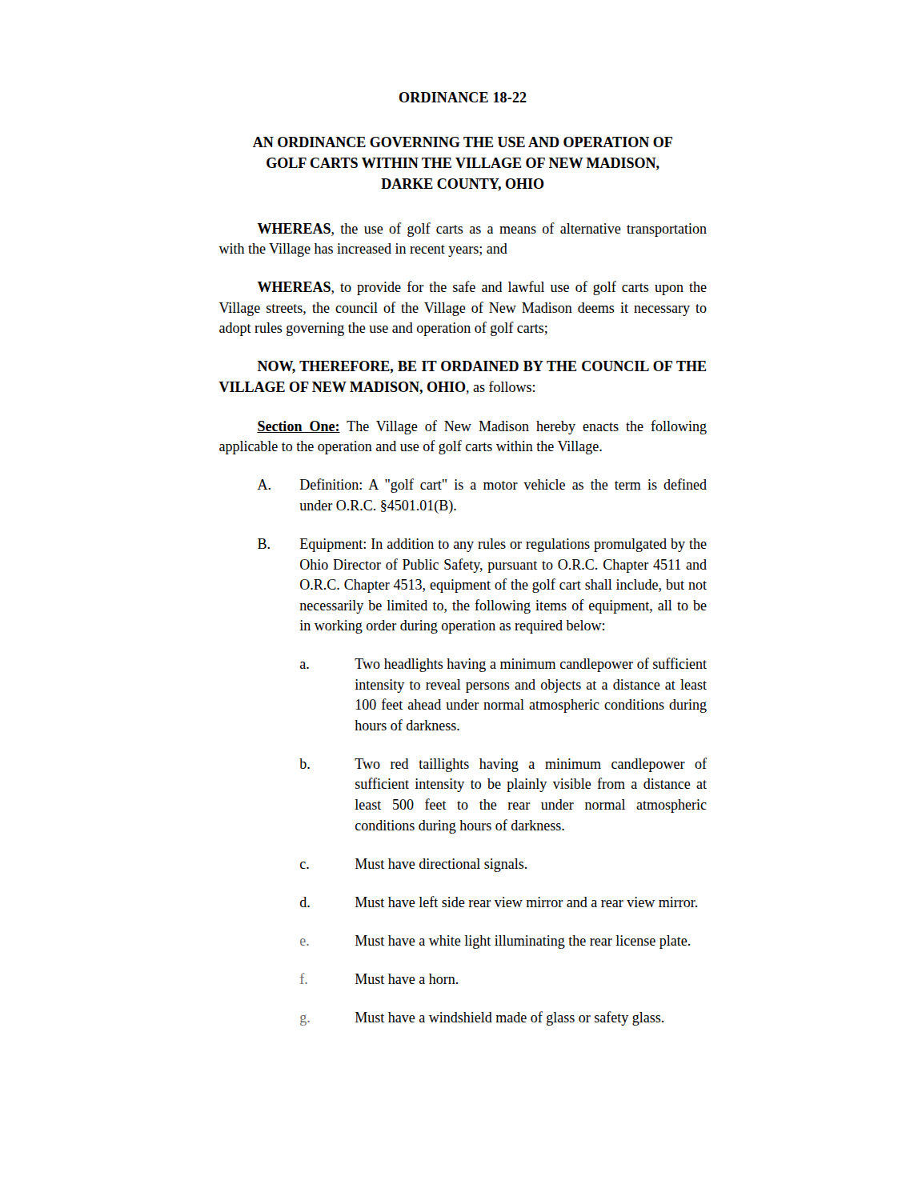ORDINANCE 18-22
AN ORDINANCE GOVERNING THE USE AND OPERATION OF GOLF CARTS WITHIN THE VILLAGE OF NEW MADISON, DARKE COUNTY, OHIO
WHEREAS, the use of golf carts as a means of alternative transportation with the Village has increased in recent years; and
WHEREAS, to provide for the safe and lawful use of golf carts upon the Village streets, the council of the Village of New Madison deems it necessary to adopt rules governing the use and operation of golf carts;
NOW, THEREFORE, BE IT ORDAINED BY THE COUNCIL OF THE VILLAGE OF NEW MADISON, OHIO, as follows:
Section One: The Village of New Madison hereby enacts the following applicable to the operation and use of golf carts within the Village.
A. Definition: A "golf cart" is a motor vehicle as the term is defined under O.R.C. §4501.01(B).
B. Equipment: In addition to any rules or regulations promulgated by the Ohio Director of Public Safety, pursuant to O.R.C. Chapter 4511 and O.R.C. Chapter 4513, equipment of the golf cart shall include, but not necessarily be limited to, the following items of equipment, all to be in working order during operation as required below:
a. Two headlights having a minimum candlepower of sufficient intensity to reveal persons and objects at a distance at least 100 feet ahead under normal atmospheric conditions during hours of darkness.
b. Two red taillights having a minimum candlepower of sufficient intensity to be plainly visible from a distance at least 500 feet to the rear under normal atmospheric conditions during hours of darkness.
c. Must have directional signals.
d. Must have left side rear view mirror and a rear view mirror.
e. Must have a white light illuminating the rear license plate.
f. Must have a horn.
g. Must have a windshield made of glass or safety glass.